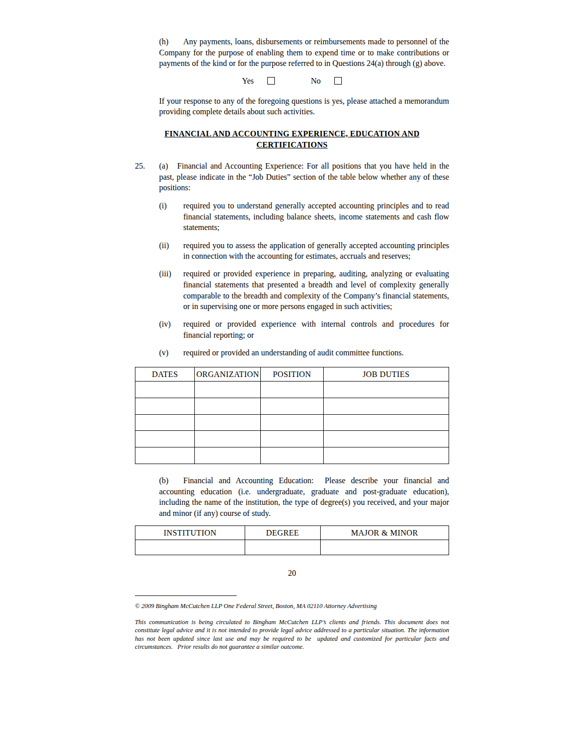(h) Any payments, loans, disbursements or reimbursements made to personnel of the Company for the purpose of enabling them to expend time or to make contributions or payments of the kind or for the purpose referred to in Questions 24(a) through (g) above.
Yes No
If your response to any of the foregoing questions is yes, please attached a memorandum providing complete details about such activities.
FINANCIAL AND ACCOUNTING EXPERIENCE, EDUCATION AND CERTIFICATIONS
25.
(a) Financial and Accounting Experience: For all positions that you have held in the past, please indicate in the “Job Duties” section of the table below whether any of these positions:
(i)
required you to understand generally accepted accounting principles and to read financial statements, including balance sheets, income statements and cash flow statements;
(ii)
required you to assess the application of generally accepted accounting principles in connection with the accounting for estimates, accruals and reserves;
(iii)
required or provided experience in preparing, auditing, analyzing or evaluating financial statements that presented a breadth and level of complexity generally comparable to the breadth and complexity of the Company’s financial statements, or in supervising one or more persons engaged in such activities;
(iv)
required or provided experience with internal controls and procedures for financial reporting; or
(v)
required or provided an understanding of audit committee functions.
| DATES | ORGANIZATION | POSITION | JOB DUTIES |
| --- | --- | --- | --- |
(b) Financial and Accounting Education: Please describe your financial and accounting education (i.e. undergraduate, graduate and post-graduate education), including the name of the institution, the type of degree(s) you received, and your major and minor (if any) course of study.
| INSTITUTION | DEGREE | MAJOR & MINOR |
| --- | --- | --- |
20
© 2009 Bingham McCutchen LLP One Federal Street, Boston, MA 02110 Attorney Advertising
This communication is being circulated to Bingham McCutchen LLP’s clients and friends. This document does not constitute legal advice and it is not intended to provide legal advice addressed to a particular situation. The information has not been updated since last use and may be required to be updated and customized for particular facts and circumstances. Prior results do not guarantee a similar outcome.